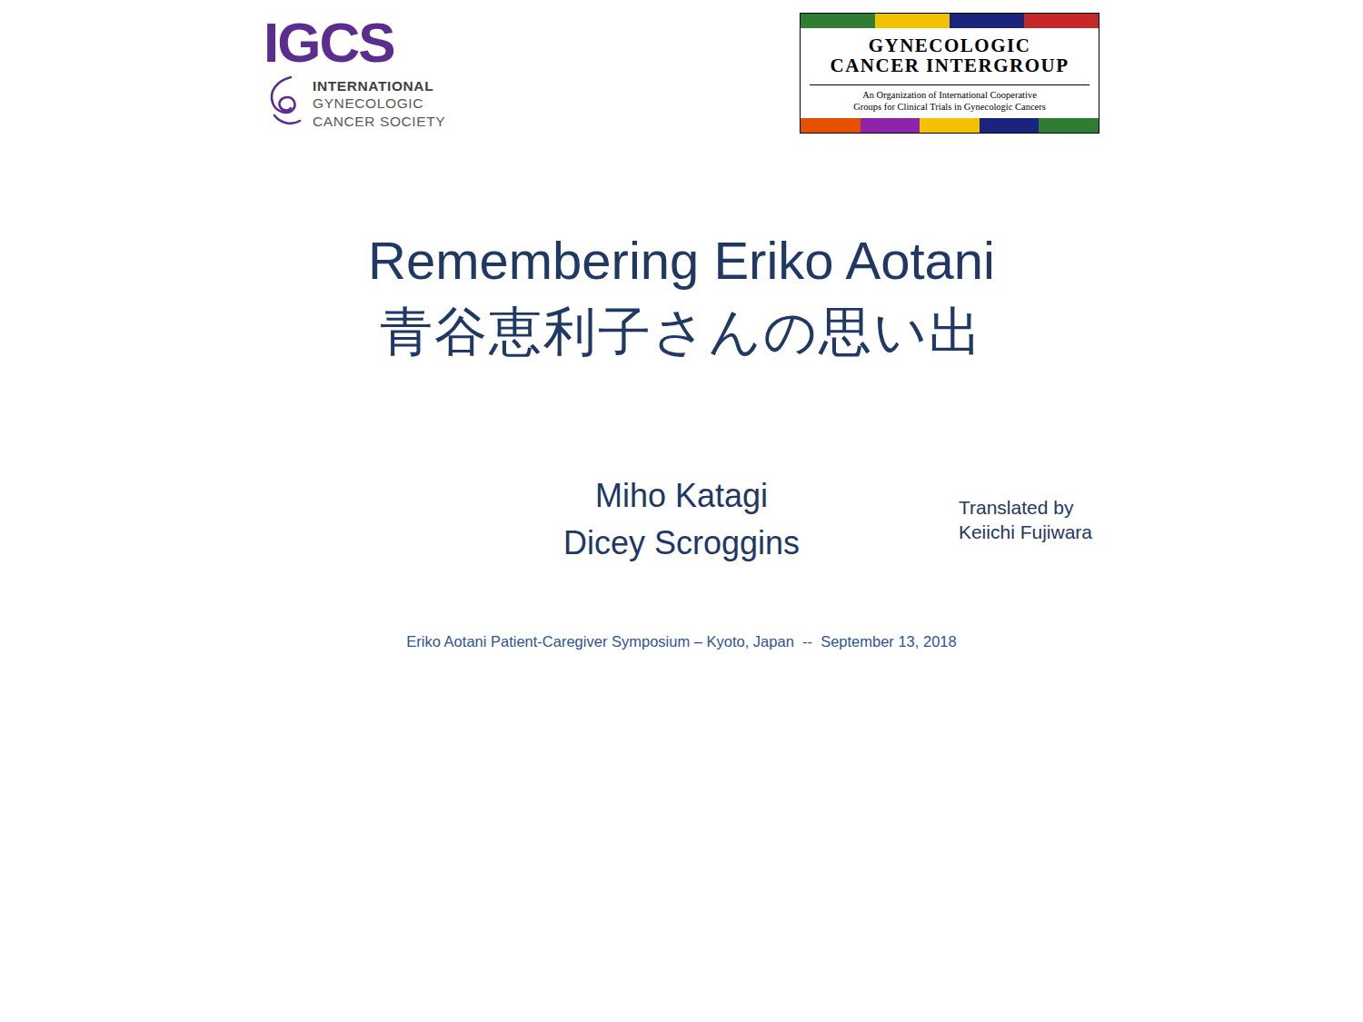IGCS
INTERNATIONAL
GYNECOLOGIC
CANCER SOCIETY
GYNECOLOGIC
CANCER INTERGROUP
An Organization of International Cooperative
Groups for Clinical Trials in Gynecologic Cancers
Remembering Eriko Aotani
青谷恵利子さんの思い出
Miho Katagi
Dicey Scroggins
Translated by
Keiichi Fujiwara
Eriko Aotani Patient-Caregiver Symposium – Kyoto, Japan -- September 13, 2018